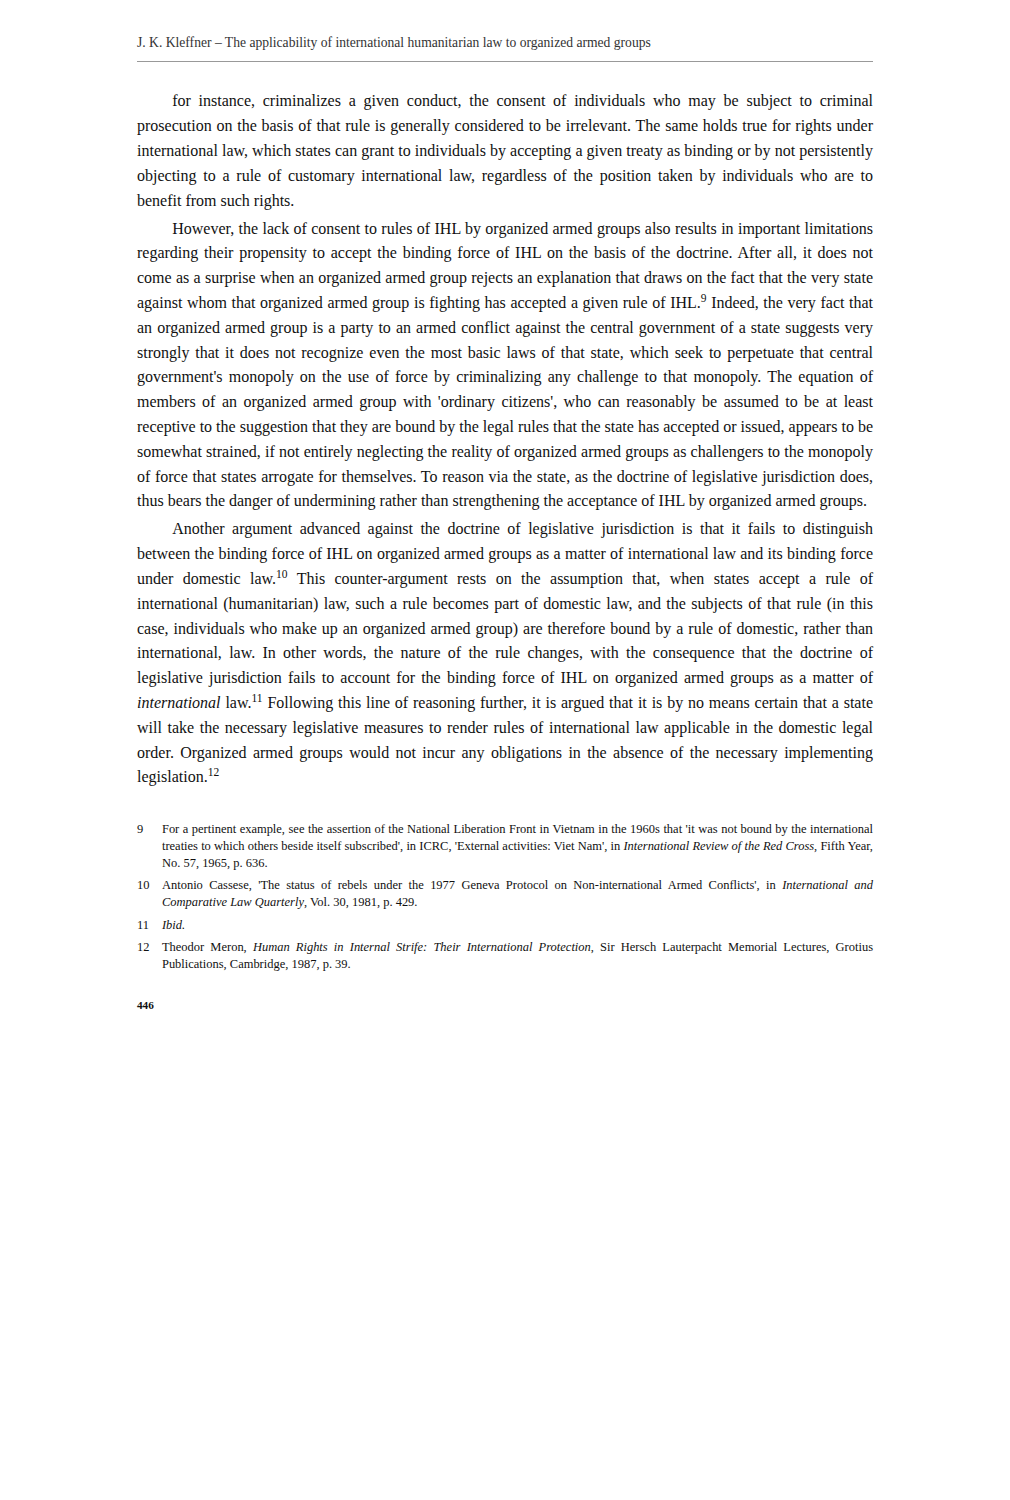J. K. Kleffner – The applicability of international humanitarian law to organized armed groups
for instance, criminalizes a given conduct, the consent of individuals who may be subject to criminal prosecution on the basis of that rule is generally considered to be irrelevant. The same holds true for rights under international law, which states can grant to individuals by accepting a given treaty as binding or by not persistently objecting to a rule of customary international law, regardless of the position taken by individuals who are to benefit from such rights.
However, the lack of consent to rules of IHL by organized armed groups also results in important limitations regarding their propensity to accept the binding force of IHL on the basis of the doctrine. After all, it does not come as a surprise when an organized armed group rejects an explanation that draws on the fact that the very state against whom that organized armed group is fighting has accepted a given rule of IHL.9 Indeed, the very fact that an organized armed group is a party to an armed conflict against the central government of a state suggests very strongly that it does not recognize even the most basic laws of that state, which seek to perpetuate that central government's monopoly on the use of force by criminalizing any challenge to that monopoly. The equation of members of an organized armed group with 'ordinary citizens', who can reasonably be assumed to be at least receptive to the suggestion that they are bound by the legal rules that the state has accepted or issued, appears to be somewhat strained, if not entirely neglecting the reality of organized armed groups as challengers to the monopoly of force that states arrogate for themselves. To reason via the state, as the doctrine of legislative jurisdiction does, thus bears the danger of undermining rather than strengthening the acceptance of IHL by organized armed groups.
Another argument advanced against the doctrine of legislative jurisdiction is that it fails to distinguish between the binding force of IHL on organized armed groups as a matter of international law and its binding force under domestic law.10 This counter-argument rests on the assumption that, when states accept a rule of international (humanitarian) law, such a rule becomes part of domestic law, and the subjects of that rule (in this case, individuals who make up an organized armed group) are therefore bound by a rule of domestic, rather than international, law. In other words, the nature of the rule changes, with the consequence that the doctrine of legislative jurisdiction fails to account for the binding force of IHL on organized armed groups as a matter of international law.11 Following this line of reasoning further, it is argued that it is by no means certain that a state will take the necessary legislative measures to render rules of international law applicable in the domestic legal order. Organized armed groups would not incur any obligations in the absence of the necessary implementing legislation.12
9 For a pertinent example, see the assertion of the National Liberation Front in Vietnam in the 1960s that 'it was not bound by the international treaties to which others beside itself subscribed', in ICRC, 'External activities: Viet Nam', in International Review of the Red Cross, Fifth Year, No. 57, 1965, p. 636.
10 Antonio Cassese, 'The status of rebels under the 1977 Geneva Protocol on Non-international Armed Conflicts', in International and Comparative Law Quarterly, Vol. 30, 1981, p. 429.
11 Ibid.
12 Theodor Meron, Human Rights in Internal Strife: Their International Protection, Sir Hersch Lauterpacht Memorial Lectures, Grotius Publications, Cambridge, 1987, p. 39.
446